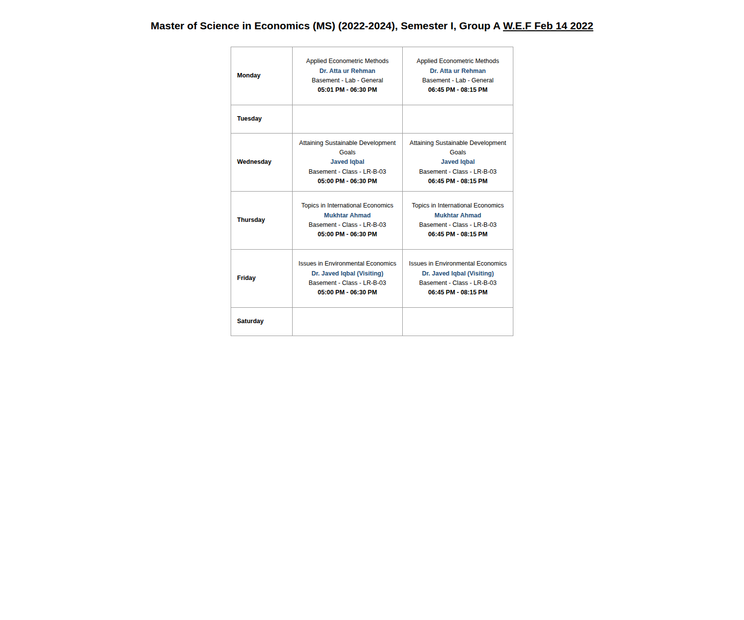Master of Science in Economics (MS) (2022-2024), Semester I, Group A W.E.F Feb 14 2022
| Monday | Applied Econometric Methods Dr. Atta ur Rehman Basement - Lab - General 05:01 PM - 06:30 PM | Applied Econometric Methods Dr. Atta ur Rehman Basement - Lab - General 06:45 PM - 08:15 PM |
| Tuesday | | |
| Wednesday | Attaining Sustainable Development Goals Javed Iqbal Basement - Class - LR-B-03 05:00 PM - 06:30 PM | Attaining Sustainable Development Goals Javed Iqbal Basement - Class - LR-B-03 06:45 PM - 08:15 PM |
| Thursday | Topics in International Economics Mukhtar Ahmad Basement - Class - LR-B-03 05:00 PM - 06:30 PM | Topics in International Economics Mukhtar Ahmad Basement - Class - LR-B-03 06:45 PM - 08:15 PM |
| Friday | Issues in Environmental Economics Dr. Javed Iqbal (Visiting) Basement - Class - LR-B-03 05:00 PM - 06:30 PM | Issues in Environmental Economics Dr. Javed Iqbal (Visiting) Basement - Class - LR-B-03 06:45 PM - 08:15 PM |
| Saturday | | |